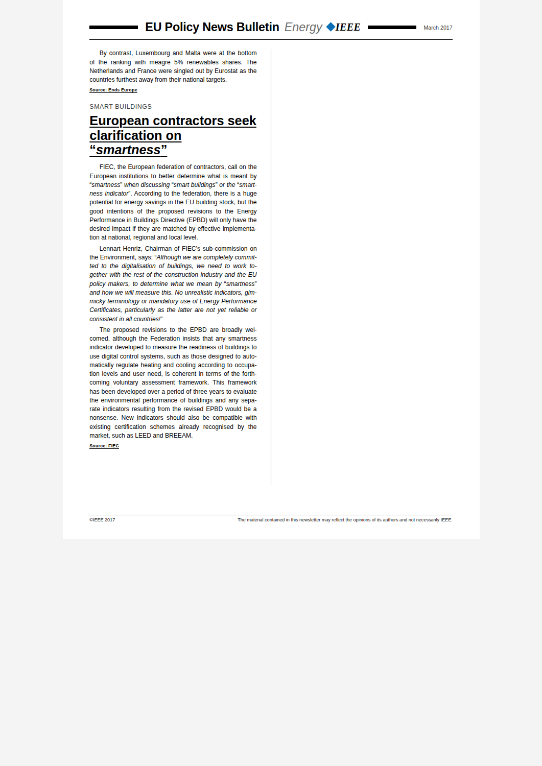EU Policy News Bulletin Energy IEEE
March 2017
By contrast, Luxembourg and Malta were at the bottom of the ranking with meagre 5% renewables shares. The Netherlands and France were singled out by Eurostat as the countries furthest away from their national targets.
Source: Ends Europe
Smart buildings
European contractors seek clarification on “smartness”
FIEC, the European federation of contractors, call on the European institutions to better determine what is meant by “smartness” when discussing “smart buildings” or the “smartness indicator”. According to the federation, there is a huge potential for energy savings in the EU building stock, but the good intentions of the proposed revisions to the Energy Performance in Buildings Directive (EPBD) will only have the desired impact if they are matched by effective implementation at national, regional and local level.
Lennart Henriz, Chairman of FIEC’s sub-commission on the Environment, says: “Although we are completely committed to the digitalisation of buildings, we need to work together with the rest of the construction industry and the EU policy makers, to determine what we mean by “smartness” and how we will measure this. No unrealistic indicators, gimmicky terminology or mandatory use of Energy Performance Certificates, particularly as the latter are not yet reliable or consistent in all countries!”
The proposed revisions to the EPBD are broadly welcomed, although the Federation insists that any smartness indicator developed to measure the readiness of buildings to use digital control systems, such as those designed to automatically regulate heating and cooling according to occupation levels and user need, is coherent in terms of the forthcoming voluntary assessment framework. This framework has been developed over a period of three years to evaluate the environmental performance of buildings and any separate indicators resulting from the revised EPBD would be a nonsense. New indicators should also be compatible with existing certification schemes already recognised by the market, such as LEED and BREEAM.
Source: FIEC
©IEEE 2017
The material contained in this newsletter may reflect the opinions of its authors and not necessarily IEEE.